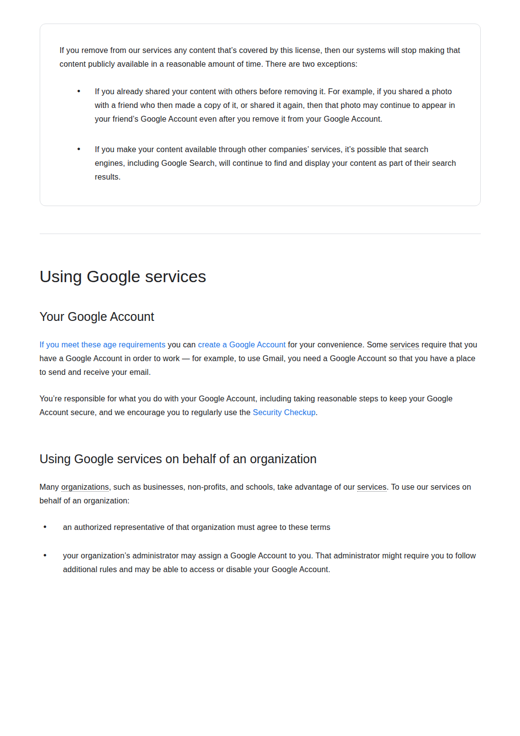If you remove from our services any content that’s covered by this license, then our systems will stop making that content publicly available in a reasonable amount of time. There are two exceptions:
If you already shared your content with others before removing it. For example, if you shared a photo with a friend who then made a copy of it, or shared it again, then that photo may continue to appear in your friend’s Google Account even after you remove it from your Google Account.
If you make your content available through other companies’ services, it’s possible that search engines, including Google Search, will continue to find and display your content as part of their search results.
Using Google services
Your Google Account
If you meet these age requirements you can create a Google Account for your convenience. Some services require that you have a Google Account in order to work — for example, to use Gmail, you need a Google Account so that you have a place to send and receive your email.
You’re responsible for what you do with your Google Account, including taking reasonable steps to keep your Google Account secure, and we encourage you to regularly use the Security Checkup.
Using Google services on behalf of an organization
Many organizations, such as businesses, non-profits, and schools, take advantage of our services. To use our services on behalf of an organization:
an authorized representative of that organization must agree to these terms
your organization’s administrator may assign a Google Account to you. That administrator might require you to follow additional rules and may be able to access or disable your Google Account.